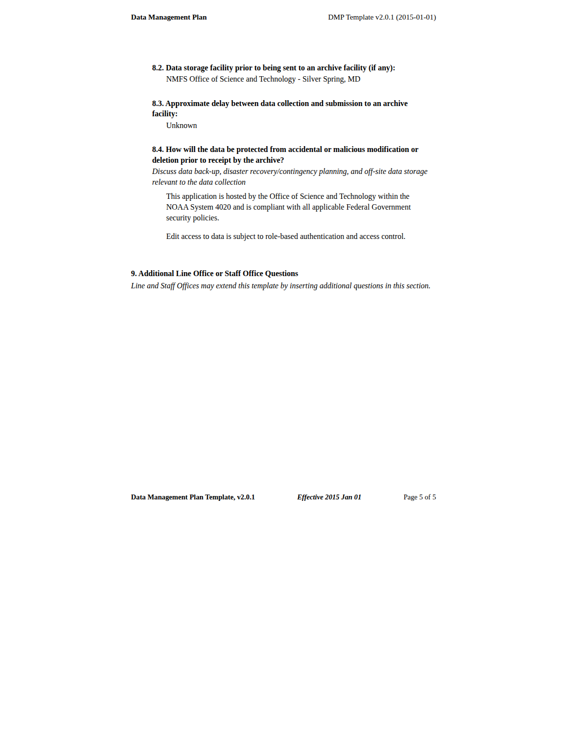Data Management Plan
DMP Template v2.0.1 (2015-01-01)
8.2. Data storage facility prior to being sent to an archive facility (if any):
NMFS Office of Science and Technology - Silver Spring, MD
8.3. Approximate delay between data collection and submission to an archive facility:
Unknown
8.4. How will the data be protected from accidental or malicious modification or deletion prior to receipt by the archive?
Discuss data back-up, disaster recovery/contingency planning, and off-site data storage relevant to the data collection
This application is hosted by the Office of Science and Technology within the NOAA System 4020 and is compliant with all applicable Federal Government security policies.
Edit access to data is subject to role-based authentication and access control.
9. Additional Line Office or Staff Office Questions
Line and Staff Offices may extend this template by inserting additional questions in this section.
Data Management Plan Template, v2.0.1
Effective 2015 Jan 01
Page 5 of 5